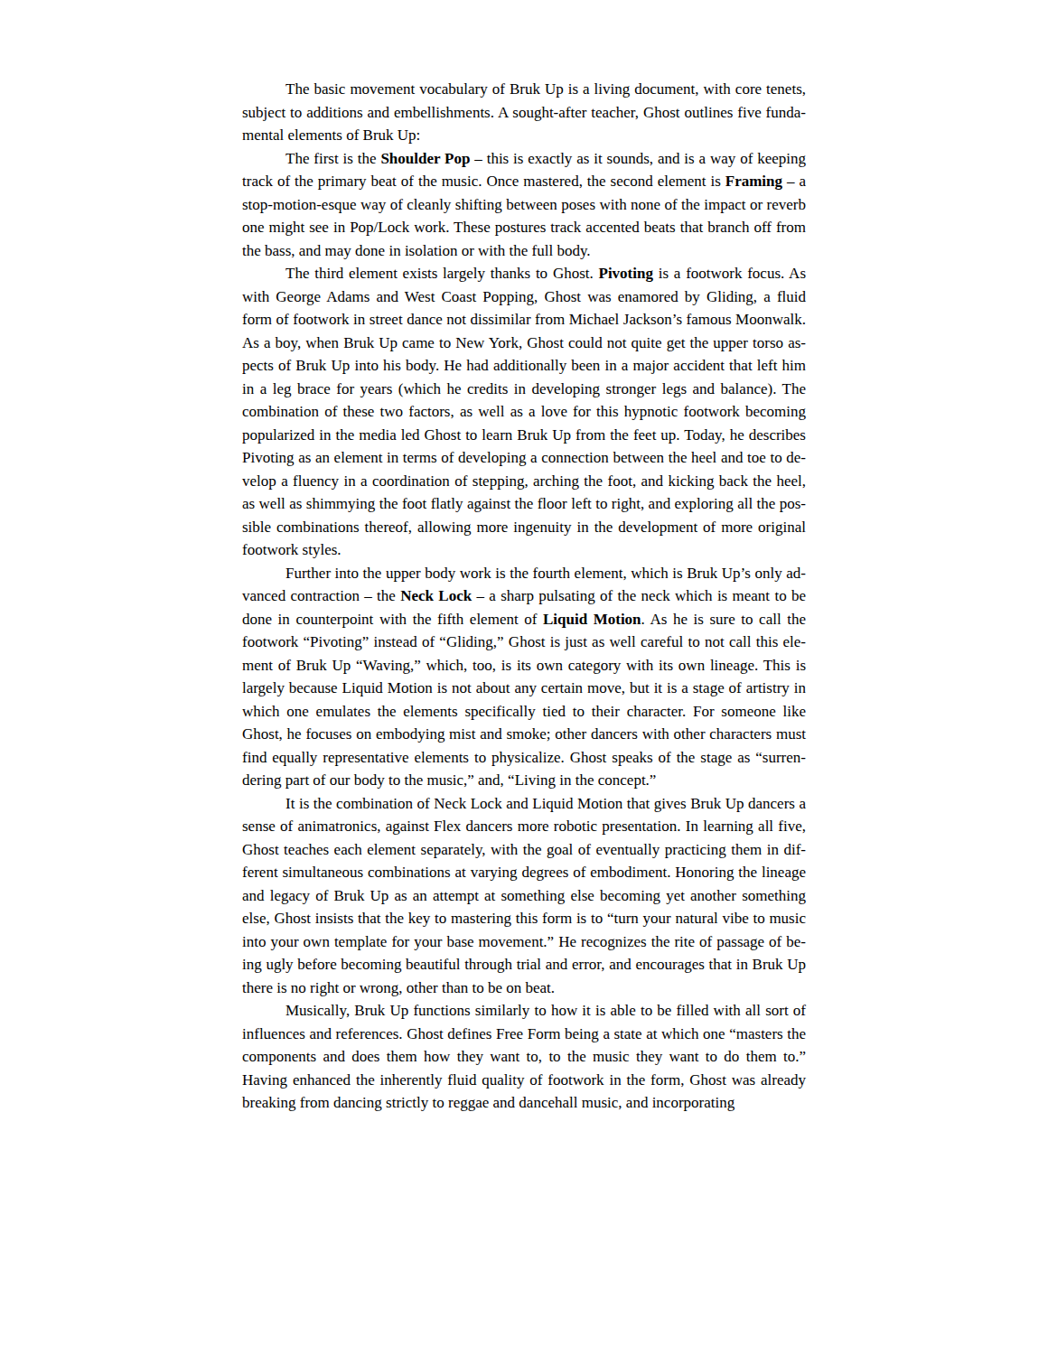The basic movement vocabulary of Bruk Up is a living document, with core tenets, subject to additions and embellishments. A sought-after teacher, Ghost outlines five fundamental elements of Bruk Up:
The first is the Shoulder Pop – this is exactly as it sounds, and is a way of keeping track of the primary beat of the music. Once mastered, the second element is Framing – a stop-motion-esque way of cleanly shifting between poses with none of the impact or reverb one might see in Pop/Lock work. These postures track accented beats that branch off from the bass, and may done in isolation or with the full body.
The third element exists largely thanks to Ghost. Pivoting is a footwork focus. As with George Adams and West Coast Popping, Ghost was enamored by Gliding, a fluid form of footwork in street dance not dissimilar from Michael Jackson’s famous Moonwalk. As a boy, when Bruk Up came to New York, Ghost could not quite get the upper torso aspects of Bruk Up into his body. He had additionally been in a major accident that left him in a leg brace for years (which he credits in developing stronger legs and balance). The combination of these two factors, as well as a love for this hypnotic footwork becoming popularized in the media led Ghost to learn Bruk Up from the feet up. Today, he describes Pivoting as an element in terms of developing a connection between the heel and toe to develop a fluency in a coordination of stepping, arching the foot, and kicking back the heel, as well as shimmying the foot flatly against the floor left to right, and exploring all the possible combinations thereof, allowing more ingenuity in the development of more original footwork styles.
Further into the upper body work is the fourth element, which is Bruk Up’s only advanced contraction – the Neck Lock – a sharp pulsating of the neck which is meant to be done in counterpoint with the fifth element of Liquid Motion. As he is sure to call the footwork “Pivoting” instead of “Gliding,” Ghost is just as well careful to not call this element of Bruk Up “Waving,” which, too, is its own category with its own lineage. This is largely because Liquid Motion is not about any certain move, but it is a stage of artistry in which one emulates the elements specifically tied to their character. For someone like Ghost, he focuses on embodying mist and smoke; other dancers with other characters must find equally representative elements to physicalize. Ghost speaks of the stage as “surrendering part of our body to the music,” and, “Living in the concept.”
It is the combination of Neck Lock and Liquid Motion that gives Bruk Up dancers a sense of animatronics, against Flex dancers more robotic presentation. In learning all five, Ghost teaches each element separately, with the goal of eventually practicing them in different simultaneous combinations at varying degrees of embodiment. Honoring the lineage and legacy of Bruk Up as an attempt at something else becoming yet another something else, Ghost insists that the key to mastering this form is to “turn your natural vibe to music into your own template for your base movement.” He recognizes the rite of passage of being ugly before becoming beautiful through trial and error, and encourages that in Bruk Up there is no right or wrong, other than to be on beat.
Musically, Bruk Up functions similarly to how it is able to be filled with all sort of influences and references. Ghost defines Free Form being a state at which one “masters the components and does them how they want to, to the music they want to do them to.” Having enhanced the inherently fluid quality of footwork in the form, Ghost was already breaking from dancing strictly to reggae and dancehall music, and incorporating